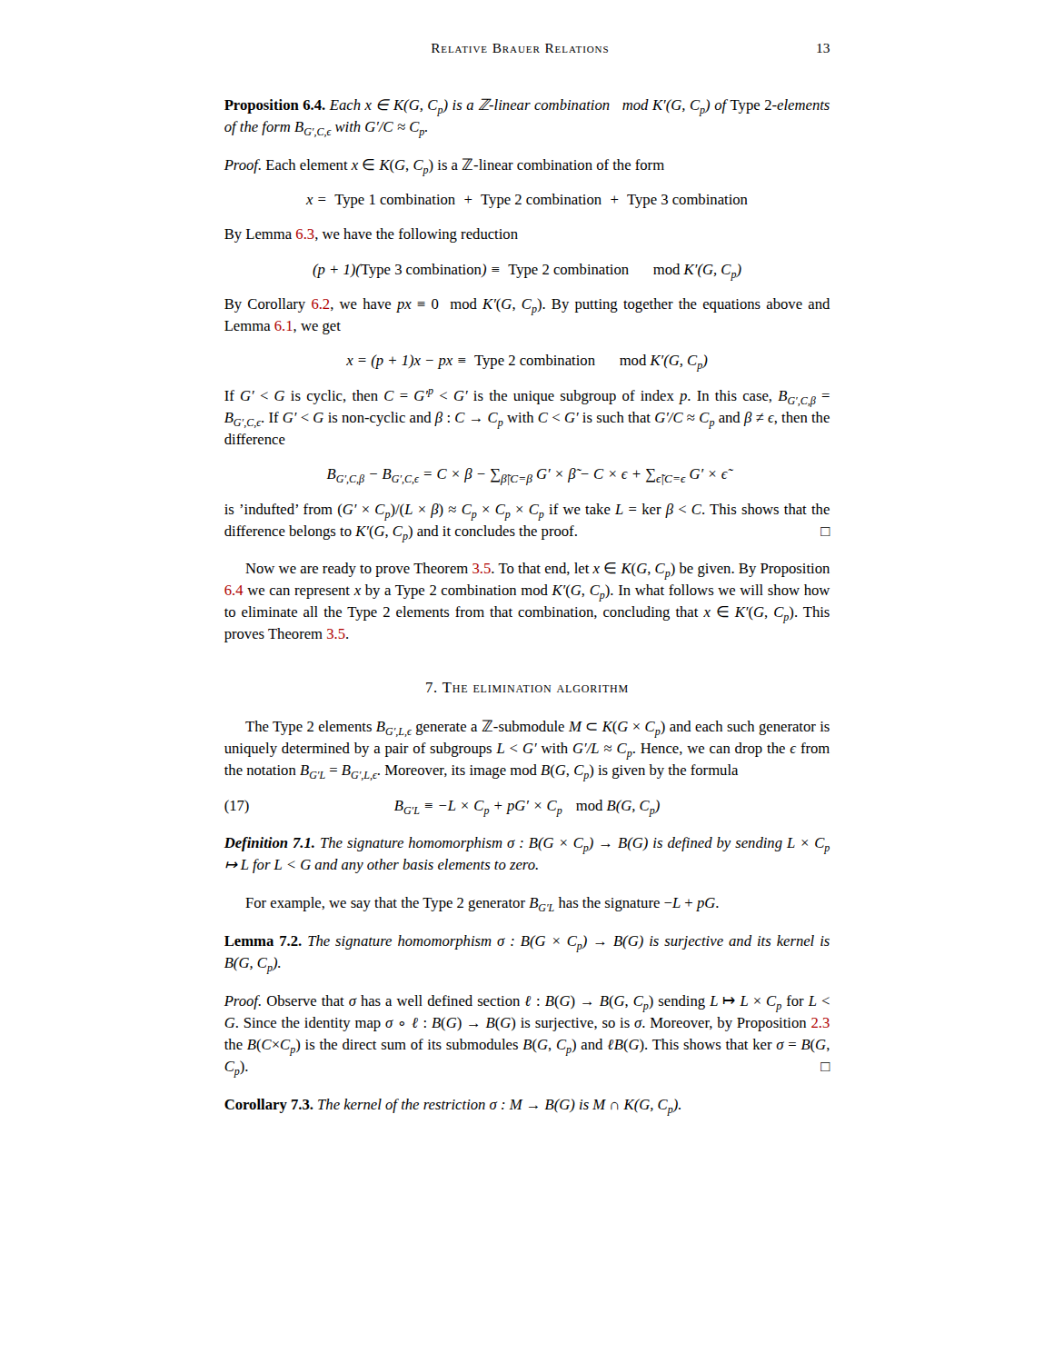Relative Brauer Relations 13
Proposition 6.4. Each x ∈ K(G, Cp) is a ℤ-linear combination mod K′(G, Cp) of Type 2-elements of the form BG′,C,ϵ with G′/C ≈ Cp.
Proof. Each element x ∈ K(G, Cp) is a ℤ-linear combination of the form
x = Type 1 combination + Type 2 combination + Type 3 combination
By Lemma 6.3, we have the following reduction
(p + 1)(Type 3 combination) ≡ Type 2 combination mod K′(G, Cp)
By Corollary 6.2, we have px ≡ 0 mod K′(G, Cp). By putting together the equations above and Lemma 6.1, we get
x = (p + 1)x − px ≡ Type 2 combination mod K′(G, Cp)
If G′ < G is cyclic, then C = G′p < G′ is the unique subgroup of index p. In this case, BG′,C,β = BG′,C,ϵ. If G′ < G is non-cyclic and β : C → Cp with C < G′ is such that G′/C ≈ Cp and β ≠ ϵ, then the difference
BG′,C,β − BG′,C,ϵ = C × β − ∑β̃|C=β G′ × β̃ − C × ϵ + ∑ϵ̃|C=ϵ G′ × ϵ̃
is ’indufted’ from (G′ × Cp)/(L × β) ≈ Cp × Cp × Cp if we take L = ker β < C. This shows that the difference belongs to K′(G, Cp) and it concludes the proof.□
Now we are ready to prove Theorem 3.5. To that end, let x ∈ K(G, Cp) be given. By Proposition 6.4 we can represent x by a Type 2 combination mod K′(G, Cp). In what follows we will show how to eliminate all the Type 2 elements from that combination, concluding that x ∈ K′(G, Cp). This proves Theorem 3.5.
7. The elimination algorithm
The Type 2 elements BG′,L,ϵ generate a ℤ-submodule M ⊂ K(G × Cp) and each such generator is uniquely determined by a pair of subgroups L < G′ with G′/L ≈ Cp. Hence, we can drop the ϵ from the notation BG′L = BG′,L,ϵ. Moreover, its image mod B(G, Cp) is given by the formula
(17) BG′L ≡ −L × Cp + pG′ × Cp mod B(G, Cp)
Definition 7.1. The signature homomorphism σ : B(G × Cp) → B(G) is defined by sending L × Cp ↦ L for L < G and any other basis elements to zero.
For example, we say that the Type 2 generator BG′L has the signature −L + pG.
Lemma 7.2. The signature homomorphism σ : B(G × Cp) → B(G) is surjective and its kernel is B(G, Cp).
Proof. Observe that σ has a well defined section ℓ : B(G) → B(G, Cp) sending L ↦ L × Cp for L < G. Since the identity map σ ∘ ℓ : B(G) → B(G) is surjective, so is σ. Moreover, by Proposition 2.3 the B(C×Cp) is the direct sum of its submodules B(G, Cp) and ℓB(G). This shows that ker σ = B(G, Cp).□
Corollary 7.3. The kernel of the restriction σ : M → B(G) is M ∩ K(G, Cp).